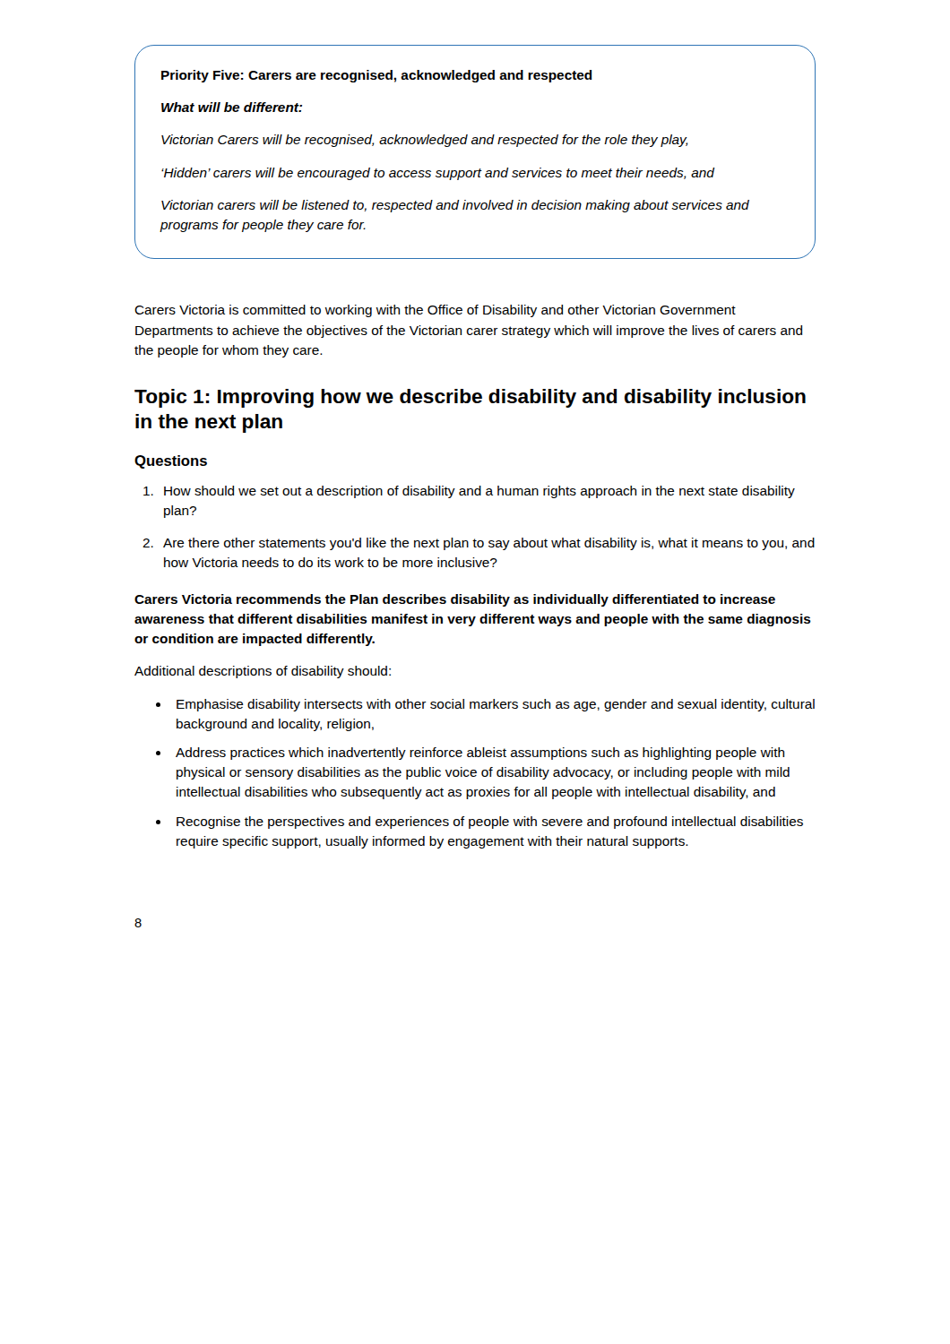Priority Five: Carers are recognised, acknowledged and respected
What will be different:
Victorian Carers will be recognised, acknowledged and respected for the role they play,
‘Hidden’ carers will be encouraged to access support and services to meet their needs, and
Victorian carers will be listened to, respected and involved in decision making about services and programs for people they care for.
Carers Victoria is committed to working with the Office of Disability and other Victorian Government Departments to achieve the objectives of the Victorian carer strategy which will improve the lives of carers and the people for whom they care.
Topic 1: Improving how we describe disability and disability inclusion in the next plan
Questions
How should we set out a description of disability and a human rights approach in the next state disability plan?
Are there other statements you'd like the next plan to say about what disability is, what it means to you, and how Victoria needs to do its work to be more inclusive?
Carers Victoria recommends the Plan describes disability as individually differentiated to increase awareness that different disabilities manifest in very different ways and people with the same diagnosis or condition are impacted differently.
Additional descriptions of disability should:
Emphasise disability intersects with other social markers such as age, gender and sexual identity, cultural background and locality, religion,
Address practices which inadvertently reinforce ableist assumptions such as highlighting people with physical or sensory disabilities as the public voice of disability advocacy, or including people with mild intellectual disabilities who subsequently act as proxies for all people with intellectual disability, and
Recognise the perspectives and experiences of people with severe and profound intellectual disabilities require specific support, usually informed by engagement with their natural supports.
8